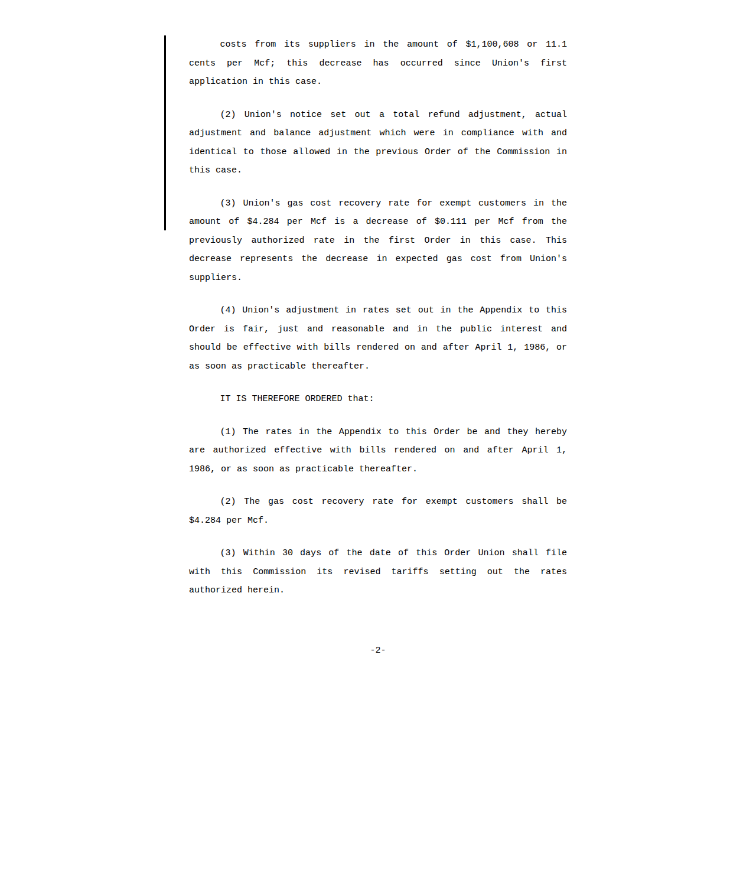costs from its suppliers in the amount of $1,100,608 or 11.1 cents per Mcf; this decrease has occurred since Union's first application in this case.
(2) Union's notice set out a total refund adjustment, actual adjustment and balance adjustment which were in compliance with and identical to those allowed in the previous Order of the Commission in this case.
(3) Union's gas cost recovery rate for exempt customers in the amount of $4.284 per Mcf is a decrease of $0.111 per Mcf from the previously authorized rate in the first Order in this case. This decrease represents the decrease in expected gas cost from Union's suppliers.
(4) Union's adjustment in rates set out in the Appendix to this Order is fair, just and reasonable and in the public interest and should be effective with bills rendered on and after April 1, 1986, or as soon as practicable thereafter.
IT IS THEREFORE ORDERED that:
(1) The rates in the Appendix to this Order be and they hereby are authorized effective with bills rendered on and after April 1, 1986, or as soon as practicable thereafter.
(2) The gas cost recovery rate for exempt customers shall be $4.284 per Mcf.
(3) Within 30 days of the date of this Order Union shall file with this Commission its revised tariffs setting out the rates authorized herein.
-2-